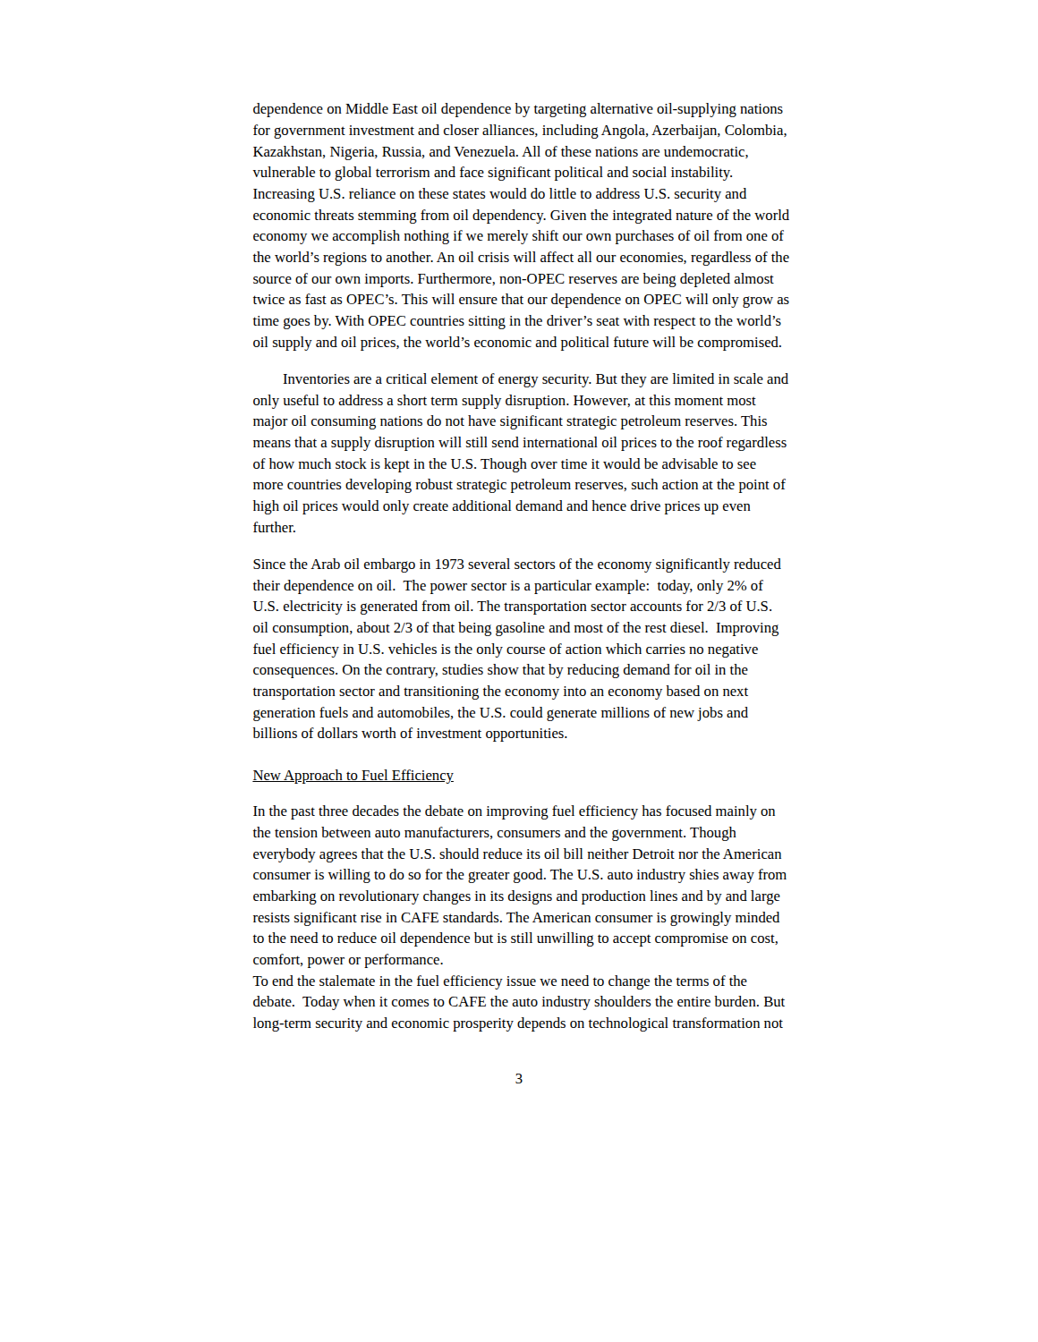dependence on Middle East oil dependence by targeting alternative oil-supplying nations for government investment and closer alliances, including Angola, Azerbaijan, Colombia, Kazakhstan, Nigeria, Russia, and Venezuela. All of these nations are undemocratic, vulnerable to global terrorism and face significant political and social instability. Increasing U.S. reliance on these states would do little to address U.S. security and economic threats stemming from oil dependency. Given the integrated nature of the world economy we accomplish nothing if we merely shift our own purchases of oil from one of the world’s regions to another. An oil crisis will affect all our economies, regardless of the source of our own imports. Furthermore, non-OPEC reserves are being depleted almost twice as fast as OPEC’s. This will ensure that our dependence on OPEC will only grow as time goes by. With OPEC countries sitting in the driver’s seat with respect to the world’s oil supply and oil prices, the world’s economic and political future will be compromised.
Inventories are a critical element of energy security. But they are limited in scale and only useful to address a short term supply disruption. However, at this moment most major oil consuming nations do not have significant strategic petroleum reserves. This means that a supply disruption will still send international oil prices to the roof regardless of how much stock is kept in the U.S. Though over time it would be advisable to see more countries developing robust strategic petroleum reserves, such action at the point of high oil prices would only create additional demand and hence drive prices up even further.
Since the Arab oil embargo in 1973 several sectors of the economy significantly reduced their dependence on oil. The power sector is a particular example: today, only 2% of U.S. electricity is generated from oil. The transportation sector accounts for 2/3 of U.S. oil consumption, about 2/3 of that being gasoline and most of the rest diesel. Improving fuel efficiency in U.S. vehicles is the only course of action which carries no negative consequences. On the contrary, studies show that by reducing demand for oil in the transportation sector and transitioning the economy into an economy based on next generation fuels and automobiles, the U.S. could generate millions of new jobs and billions of dollars worth of investment opportunities.
New Approach to Fuel Efficiency
In the past three decades the debate on improving fuel efficiency has focused mainly on the tension between auto manufacturers, consumers and the government. Though everybody agrees that the U.S. should reduce its oil bill neither Detroit nor the American consumer is willing to do so for the greater good. The U.S. auto industry shies away from embarking on revolutionary changes in its designs and production lines and by and large resists significant rise in CAFE standards. The American consumer is growingly minded to the need to reduce oil dependence but is still unwilling to accept compromise on cost, comfort, power or performance.
To end the stalemate in the fuel efficiency issue we need to change the terms of the debate. Today when it comes to CAFE the auto industry shoulders the entire burden. But long-term security and economic prosperity depends on technological transformation not
3